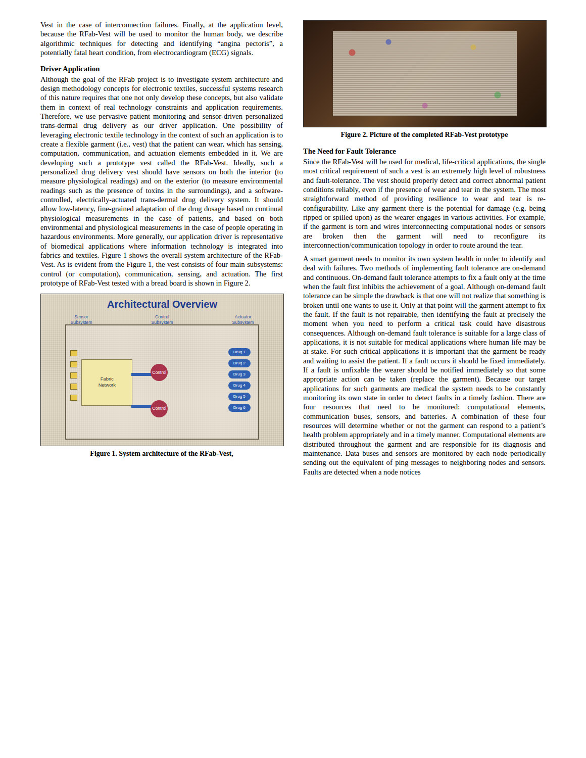Vest in the case of interconnection failures. Finally, at the application level, because the RFab-Vest will be used to monitor the human body, we describe algorithmic techniques for detecting and identifying “angina pectoris”, a potentially fatal heart condition, from electrocardiogram (ECG) signals.
Driver Application
Although the goal of the RFab project is to investigate system architecture and design methodology concepts for electronic textiles, successful systems research of this nature requires that one not only develop these concepts, but also validate them in context of real technology constraints and application requirements. Therefore, we use pervasive patient monitoring and sensor-driven personalized trans-dermal drug delivery as our driver application. One possibility of leveraging electronic textile technology in the context of such an application is to create a flexible garment (i.e., vest) that the patient can wear, which has sensing, computation, communication, and actuation elements embedded in it. We are developing such a prototype vest called the RFab-Vest. Ideally, such a personalized drug delivery vest should have sensors on both the interior (to measure physiological readings) and on the exterior (to measure environmental readings such as the presence of toxins in the surroundings), and a software-controlled, electrically-actuated trans-dermal drug delivery system. It should allow low-latency, fine-grained adaptation of the drug dosage based on continual physiological measurements in the case of patients, and based on both environmental and physiological measurements in the case of people operating in hazardous environments. More generally, our application driver is representative of biomedical applications where information technology is integrated into fabrics and textiles. Figure 1 shows the overall system architecture of the RFab-Vest. As is evident from the Figure 1, the vest consists of four main subsystems: control (or computation), communication, sensing, and actuation. The first prototype of RFab-Vest tested with a bread board is shown in Figure 2.
Architectural Overview
Sensor
Subsystem Control
Subsystem Actuator
Subsystem
Fabric
Network
Control
Control
Drug 1 Drug 2 Drug 3 Drug 4 Drug 5 Drug 6
Figure 1. System architecture of the RFab-Vest,
Figure 2. Picture of the completed RFab-Vest prototype
The Need for Fault Tolerance
Since the RFab-Vest will be used for medical, life-critical applications, the single most critical requirement of such a vest is an extremely high level of robustness and fault-tolerance. The vest should properly detect and correct abnormal patient conditions reliably, even if the presence of wear and tear in the system. The most straightforward method of providing resilience to wear and tear is re-configurability. Like any garment there is the potential for damage (e.g. being ripped or spilled upon) as the wearer engages in various activities. For example, if the garment is torn and wires interconnecting computational nodes or sensors are broken then the garment will need to reconfigure its interconnection/communication topology in order to route around the tear.
A smart garment needs to monitor its own system health in order to identify and deal with failures. Two methods of implementing fault tolerance are on-demand and continuous. On-demand fault tolerance attempts to fix a fault only at the time when the fault first inhibits the achievement of a goal. Although on-demand fault tolerance can be simple the drawback is that one will not realize that something is broken until one wants to use it. Only at that point will the garment attempt to fix the fault. If the fault is not repairable, then identifying the fault at precisely the moment when you need to perform a critical task could have disastrous consequences. Although on-demand fault tolerance is suitable for a large class of applications, it is not suitable for medical applications where human life may be at stake. For such critical applications it is important that the garment be ready and waiting to assist the patient. If a fault occurs it should be fixed immediately. If a fault is unfixable the wearer should be notified immediately so that some appropriate action can be taken (replace the garment). Because our target applications for such garments are medical the system needs to be constantly monitoring its own state in order to detect faults in a timely fashion. There are four resources that need to be monitored: computational elements, communication buses, sensors, and batteries. A combination of these four resources will determine whether or not the garment can respond to a patient’s health problem appropriately and in a timely manner. Computational elements are distributed throughout the garment and are responsible for its diagnosis and maintenance. Data buses and sensors are monitored by each node periodically sending out the equivalent of ping messages to neighboring nodes and sensors. Faults are detected when a node notices